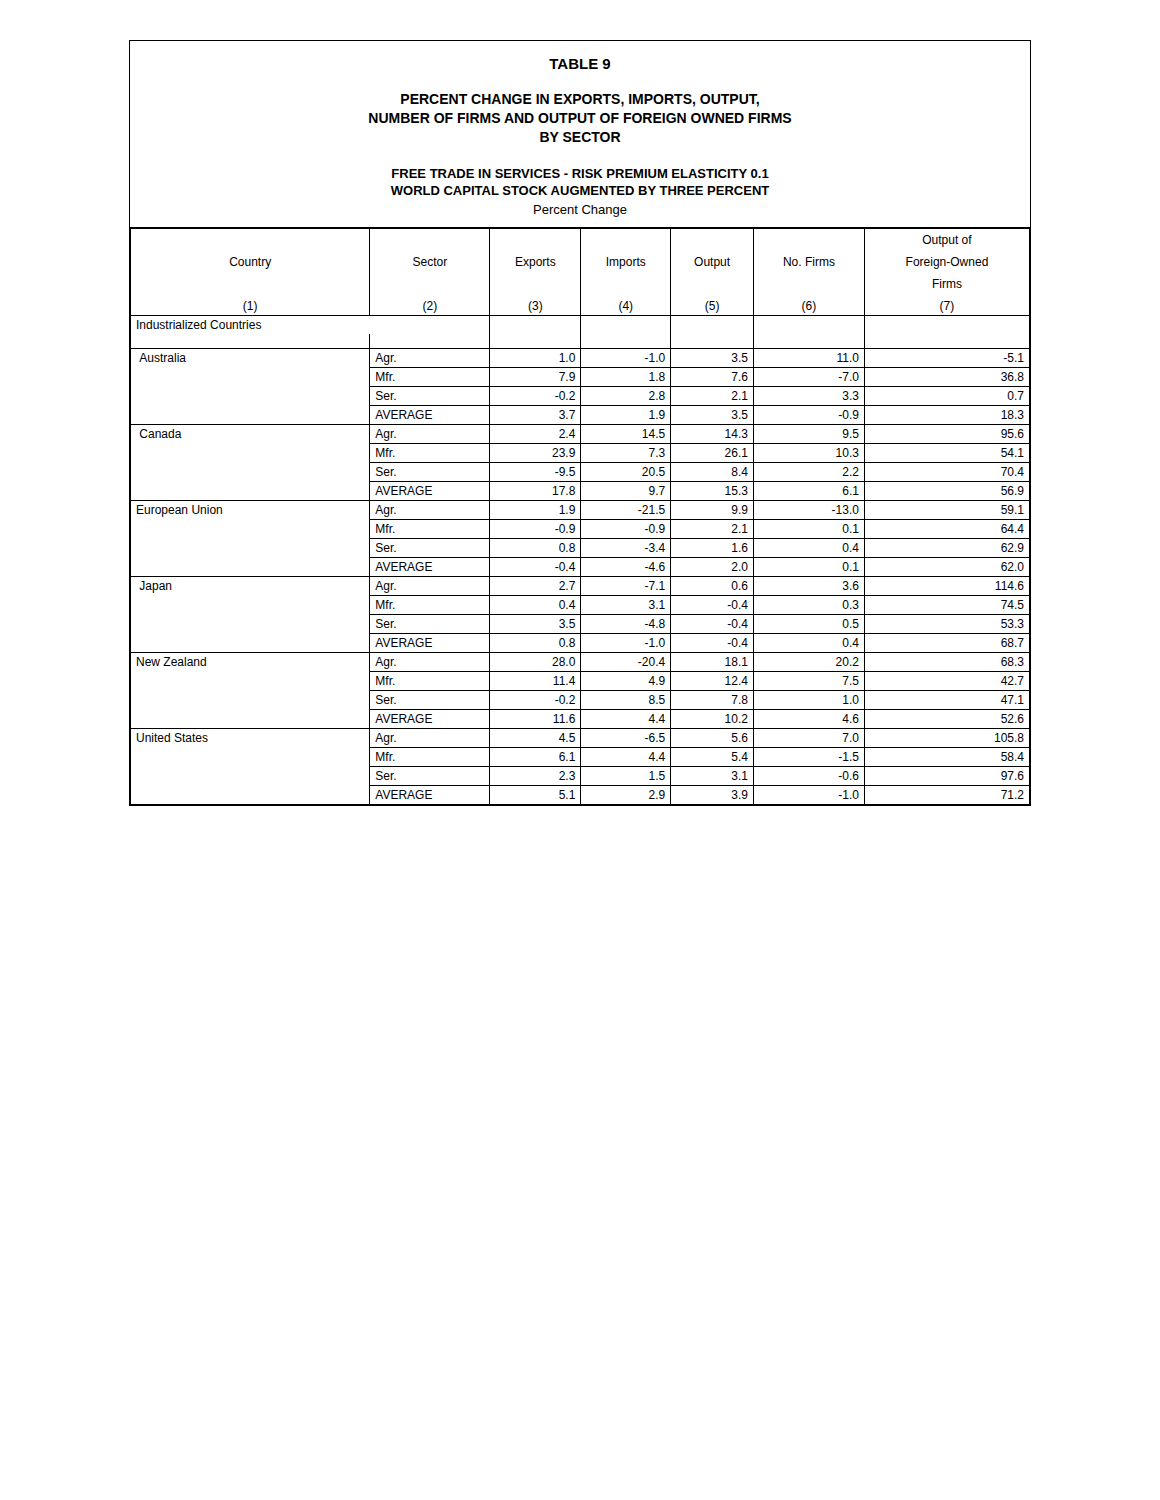TABLE 9
PERCENT CHANGE IN EXPORTS, IMPORTS, OUTPUT,
NUMBER OF FIRMS AND OUTPUT OF FOREIGN OWNED FIRMS
BY SECTOR
FREE TRADE IN SERVICES - RISK PREMIUM ELASTICITY 0.1
WORLD CAPITAL STOCK AUGMENTED BY THREE PERCENT
Percent Change
| | | | | | | Output of |
| --- | --- | --- | --- | --- | --- | --- |
| Country | Sector | Exports | Imports | Output | No. Firms | Foreign-Owned |
| | | | | | | Firms |
| (1) | (2) | (3) | (4) | (5) | (6) | (7) |
| Industrialized Countries | | | | | | |
| Australia | Agr. | 1.0 | -1.0 | 3.5 | 11.0 | -5.1 |
| Mfr. | 7.9 | 1.8 | 7.6 | -7.0 | 36.8 |
| Ser. | -0.2 | 2.8 | 2.1 | 3.3 | 0.7 |
| AVERAGE | 3.7 | 1.9 | 3.5 | -0.9 | 18.3 |
| Canada | Agr. | 2.4 | 14.5 | 14.3 | 9.5 | 95.6 |
| Mfr. | 23.9 | 7.3 | 26.1 | 10.3 | 54.1 |
| Ser. | -9.5 | 20.5 | 8.4 | 2.2 | 70.4 |
| AVERAGE | 17.8 | 9.7 | 15.3 | 6.1 | 56.9 |
| European Union | Agr. | 1.9 | -21.5 | 9.9 | -13.0 | 59.1 |
| Mfr. | -0.9 | -0.9 | 2.1 | 0.1 | 64.4 |
| Ser. | 0.8 | -3.4 | 1.6 | 0.4 | 62.9 |
| AVERAGE | -0.4 | -4.6 | 2.0 | 0.1 | 62.0 |
| Japan | Agr. | 2.7 | -7.1 | 0.6 | 3.6 | 114.6 |
| Mfr. | 0.4 | 3.1 | -0.4 | 0.3 | 74.5 |
| Ser. | 3.5 | -4.8 | -0.4 | 0.5 | 53.3 |
| AVERAGE | 0.8 | -1.0 | -0.4 | 0.4 | 68.7 |
| New Zealand | Agr. | 28.0 | -20.4 | 18.1 | 20.2 | 68.3 |
| Mfr. | 11.4 | 4.9 | 12.4 | 7.5 | 42.7 |
| Ser. | -0.2 | 8.5 | 7.8 | 1.0 | 47.1 |
| AVERAGE | 11.6 | 4.4 | 10.2 | 4.6 | 52.6 |
| United States | Agr. | 4.5 | -6.5 | 5.6 | 7.0 | 105.8 |
| Mfr. | 6.1 | 4.4 | 5.4 | -1.5 | 58.4 |
| Ser. | 2.3 | 1.5 | 3.1 | -0.6 | 97.6 |
| AVERAGE | 5.1 | 2.9 | 3.9 | -1.0 | 71.2 |